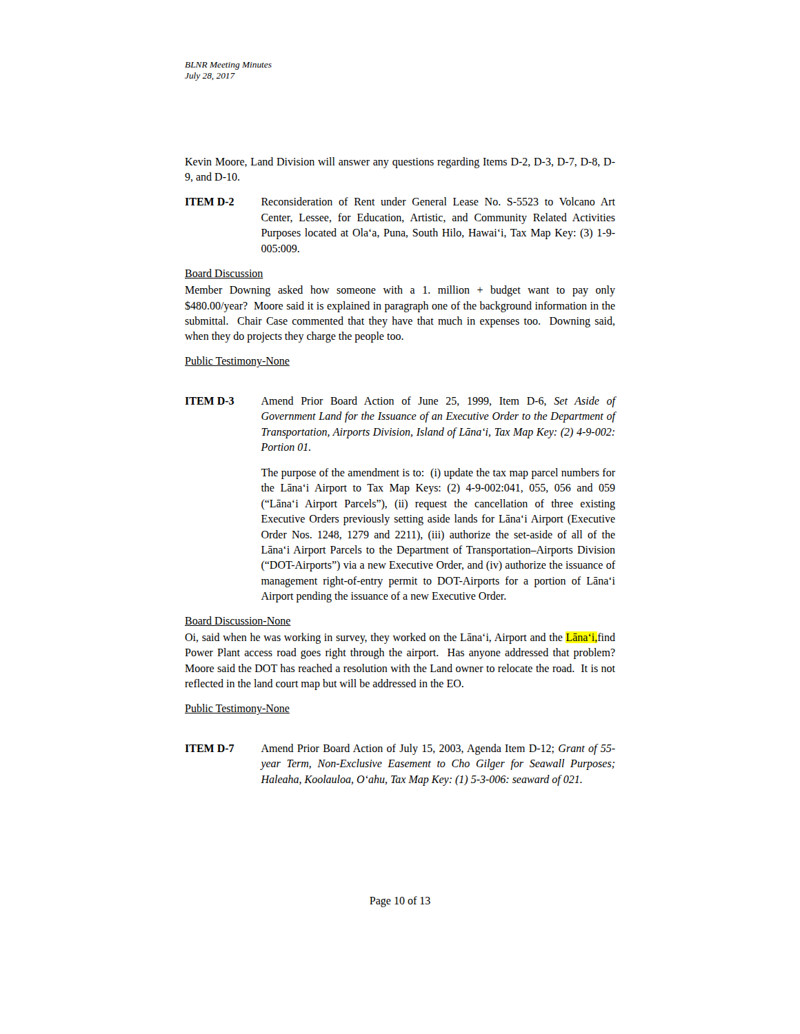BLNR Meeting Minutes
July 28, 2017
Kevin Moore, Land Division will answer any questions regarding Items D-2, D-3, D-7, D-8, D-9, and D-10.
ITEM D-2
Reconsideration of Rent under General Lease No. S-5523 to Volcano Art Center, Lessee, for Education, Artistic, and Community Related Activities Purposes located at Ola‘a, Puna, South Hilo, Hawai‘i, Tax Map Key: (3) 1-9-005:009.
Board Discussion
Member Downing asked how someone with a 1. million + budget want to pay only $480.00/year? Moore said it is explained in paragraph one of the background information in the submittal. Chair Case commented that they have that much in expenses too. Downing said, when they do projects they charge the people too.
Public Testimony-None
ITEM D-3
Amend Prior Board Action of June 25, 1999, Item D-6, Set Aside of Government Land for the Issuance of an Executive Order to the Department of Transportation, Airports Division, Island of Lāna‘i, Tax Map Key: (2) 4-9-002: Portion 01.
The purpose of the amendment is to: (i) update the tax map parcel numbers for the Lāna‘i Airport to Tax Map Keys: (2) 4-9-002:041, 055, 056 and 059 (“Lāna‘i Airport Parcels”), (ii) request the cancellation of three existing Executive Orders previously setting aside lands for Lāna‘i Airport (Executive Order Nos. 1248, 1279 and 2211), (iii) authorize the set-aside of all of the Lāna‘i Airport Parcels to the Department of Transportation–Airports Division (“DOT-Airports”) via a new Executive Order, and (iv) authorize the issuance of management right-of-entry permit to DOT-Airports for a portion of Lāna‘i Airport pending the issuance of a new Executive Order.
Board Discussion-None
Oi, said when he was working in survey, they worked on the Lāna‘i, Airport and the Lāna‘i, find Power Plant access road goes right through the airport. Has anyone addressed that problem? Moore said the DOT has reached a resolution with the Land owner to relocate the road. It is not reflected in the land court map but will be addressed in the EO.
Public Testimony-None
ITEM D-7
Amend Prior Board Action of July 15, 2003, Agenda Item D-12; Grant of 55-year Term, Non-Exclusive Easement to Cho Gilger for Seawall Purposes; Haleaha, Koolauloa, O‘ahu, Tax Map Key: (1) 5-3-006: seaward of 021.
Page 10 of 13